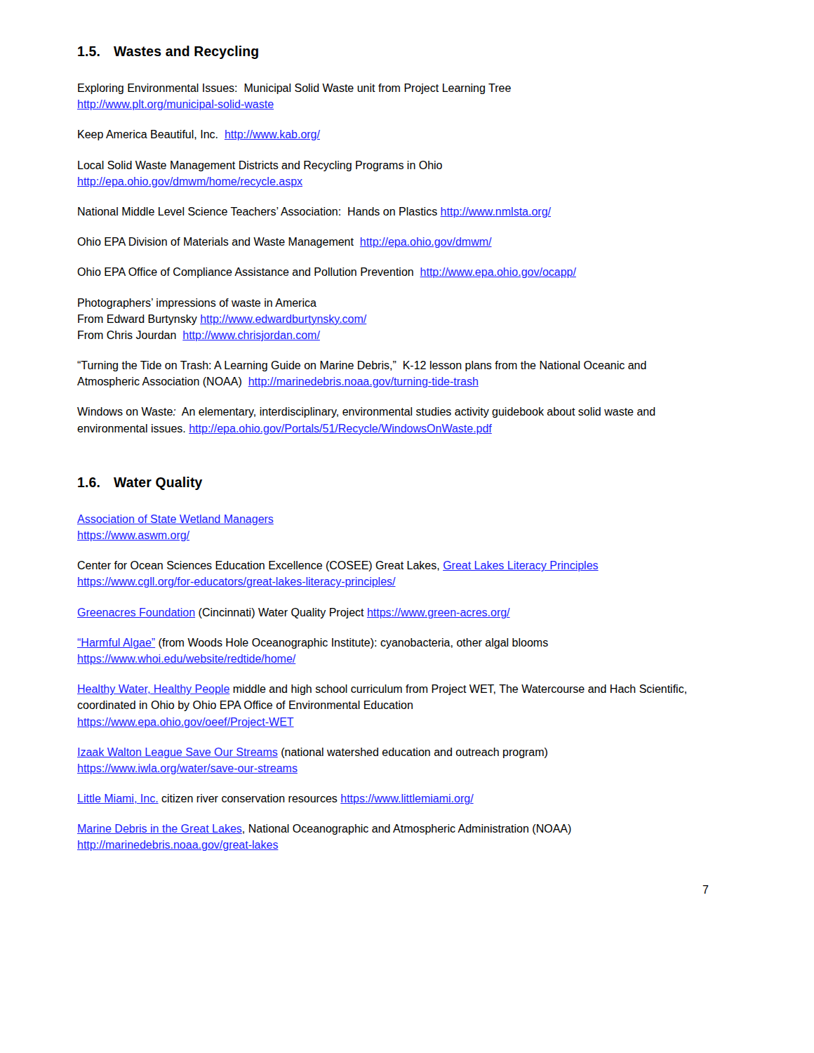1.5. Wastes and Recycling
Exploring Environmental Issues: Municipal Solid Waste unit from Project Learning Tree
http://www.plt.org/municipal-solid-waste
Keep America Beautiful, Inc. http://www.kab.org/
Local Solid Waste Management Districts and Recycling Programs in Ohio
http://epa.ohio.gov/dmwm/home/recycle.aspx
National Middle Level Science Teachers’ Association: Hands on Plastics http://www.nmlsta.org/
Ohio EPA Division of Materials and Waste Management http://epa.ohio.gov/dmwm/
Ohio EPA Office of Compliance Assistance and Pollution Prevention http://www.epa.ohio.gov/ocapp/
Photographers’ impressions of waste in America
From Edward Burtynsky http://www.edwardburtynsky.com/
From Chris Jourdan http://www.chrisjordan.com/
“Turning the Tide on Trash: A Learning Guide on Marine Debris,” K-12 lesson plans from the National Oceanic and Atmospheric Association (NOAA) http://marinedebris.noaa.gov/turning-tide-trash
Windows on Waste: An elementary, interdisciplinary, environmental studies activity guidebook about solid waste and environmental issues. http://epa.ohio.gov/Portals/51/Recycle/WindowsOnWaste.pdf
1.6. Water Quality
Association of State Wetland Managers
https://www.aswm.org/
Center for Ocean Sciences Education Excellence (COSEE) Great Lakes, Great Lakes Literacy Principles
https://www.cgll.org/for-educators/great-lakes-literacy-principles/
Greenacres Foundation (Cincinnati) Water Quality Project https://www.green-acres.org/
“Harmful Algae” (from Woods Hole Oceanographic Institute): cyanobacteria, other algal blooms
https://www.whoi.edu/website/redtide/home/
Healthy Water, Healthy People middle and high school curriculum from Project WET, The Watercourse and Hach Scientific, coordinated in Ohio by Ohio EPA Office of Environmental Education
https://www.epa.ohio.gov/oeef/Project-WET
Izaak Walton League Save Our Streams (national watershed education and outreach program)
https://www.iwla.org/water/save-our-streams
Little Miami, Inc. citizen river conservation resources https://www.littlemiami.org/
Marine Debris in the Great Lakes, National Oceanographic and Atmospheric Administration (NOAA)
http://marinedebris.noaa.gov/great-lakes
7